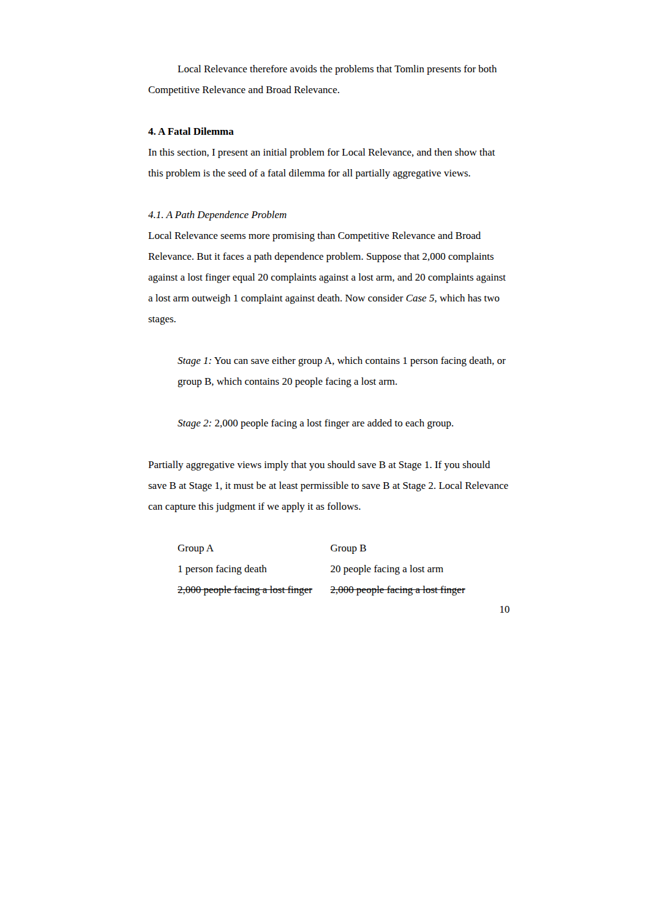Local Relevance therefore avoids the problems that Tomlin presents for both Competitive Relevance and Broad Relevance.
4. A Fatal Dilemma
In this section, I present an initial problem for Local Relevance, and then show that this problem is the seed of a fatal dilemma for all partially aggregative views.
4.1. A Path Dependence Problem
Local Relevance seems more promising than Competitive Relevance and Broad Relevance. But it faces a path dependence problem. Suppose that 2,000 complaints against a lost finger equal 20 complaints against a lost arm, and 20 complaints against a lost arm outweigh 1 complaint against death. Now consider Case 5, which has two stages.
Stage 1: You can save either group A, which contains 1 person facing death, or group B, which contains 20 people facing a lost arm.
Stage 2: 2,000 people facing a lost finger are added to each group.
Partially aggregative views imply that you should save B at Stage 1. If you should save B at Stage 1, it must be at least permissible to save B at Stage 2. Local Relevance can capture this judgment if we apply it as follows.
Group A
Group B
1 person facing death
20 people facing a lost arm
2,000 people facing a lost finger
2,000 people facing a lost finger
10